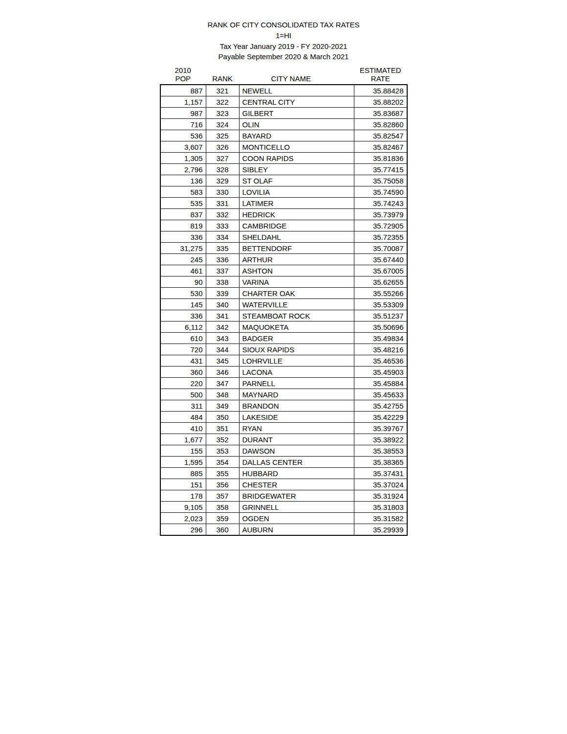RANK OF CITY CONSOLIDATED TAX RATES
1=HI
Tax Year January 2019 - FY 2020-2021
Payable September 2020 & March 2021
| 2010 | | | | ESTIMATED |
| --- | --- | --- | --- | --- |
| POP | RANK | CITY NAME | | RATE |
| 887 | 321 | NEWELL | | 35.88428 |
| 1,157 | 322 | CENTRAL CITY | | 35.88202 |
| 987 | 323 | GILBERT | | 35.83687 |
| 716 | 324 | OLIN | | 35.82860 |
| 536 | 325 | BAYARD | | 35.82547 |
| 3,607 | 326 | MONTICELLO | | 35.82467 |
| 1,305 | 327 | COON RAPIDS | | 35.81836 |
| 2,796 | 328 | SIBLEY | | 35.77415 |
| 136 | 329 | ST OLAF | | 35.75058 |
| 583 | 330 | LOVILIA | | 35.74590 |
| 535 | 331 | LATIMER | | 35.74243 |
| 837 | 332 | HEDRICK | | 35.73979 |
| 819 | 333 | CAMBRIDGE | | 35.72905 |
| 336 | 334 | SHELDAHL | | 35.72355 |
| 31,275 | 335 | BETTENDORF | | 35.70087 |
| 245 | 336 | ARTHUR | | 35.67440 |
| 461 | 337 | ASHTON | | 35.67005 |
| 90 | 338 | VARINA | | 35.62655 |
| 530 | 339 | CHARTER OAK | | 35.55266 |
| 145 | 340 | WATERVILLE | | 35.53309 |
| 336 | 341 | STEAMBOAT ROCK | | 35.51237 |
| 6,112 | 342 | MAQUOKETA | | 35.50696 |
| 610 | 343 | BADGER | | 35.49834 |
| 720 | 344 | SIOUX RAPIDS | | 35.48216 |
| 431 | 345 | LOHRVILLE | | 35.46536 |
| 360 | 346 | LACONA | | 35.45903 |
| 220 | 347 | PARNELL | | 35.45884 |
| 500 | 348 | MAYNARD | | 35.45633 |
| 311 | 349 | BRANDON | | 35.42755 |
| 484 | 350 | LAKESIDE | | 35.42229 |
| 410 | 351 | RYAN | | 35.39767 |
| 1,677 | 352 | DURANT | | 35.38922 |
| 155 | 353 | DAWSON | | 35.38553 |
| 1,595 | 354 | DALLAS CENTER | | 35.38365 |
| 885 | 355 | HUBBARD | | 35.37431 |
| 151 | 356 | CHESTER | | 35.37024 |
| 178 | 357 | BRIDGEWATER | | 35.31924 |
| 9,105 | 358 | GRINNELL | | 35.31803 |
| 2,023 | 359 | OGDEN | | 35.31582 |
| 296 | 360 | AUBURN | | 35.29939 |